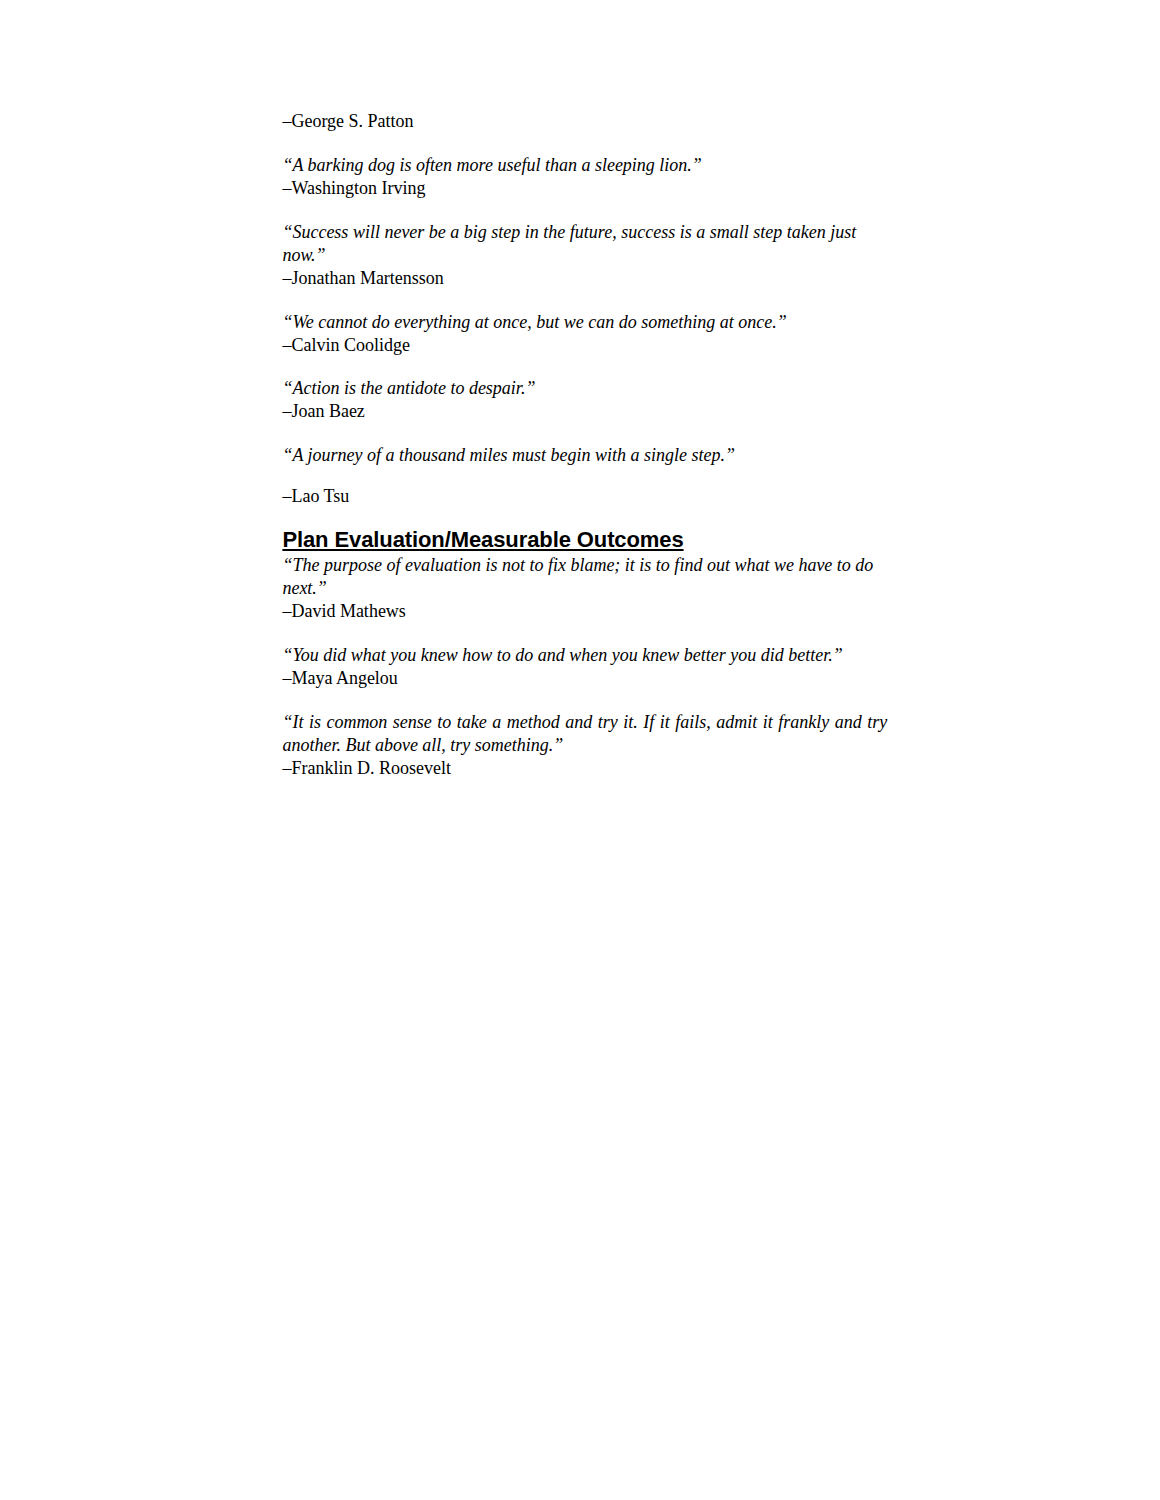–George S. Patton
“A barking dog is often more useful than a sleeping lion.”
–Washington Irving
“Success will never be a big step in the future, success is a small step taken just now.”
–Jonathan Martensson
“We cannot do everything at once, but we can do something at once.”
–Calvin Coolidge
“Action is the antidote to despair.”
–Joan Baez
“A journey of a thousand miles must begin with a single step.”
–Lao Tsu
Plan Evaluation/Measurable Outcomes
“The purpose of evaluation is not to fix blame; it is to find out what we have to do next.”
–David Mathews
“You did what you knew how to do and when you knew better you did better.”
–Maya Angelou
“It is common sense to take a method and try it. If it fails, admit it frankly and try another. But above all, try something.”
–Franklin D. Roosevelt